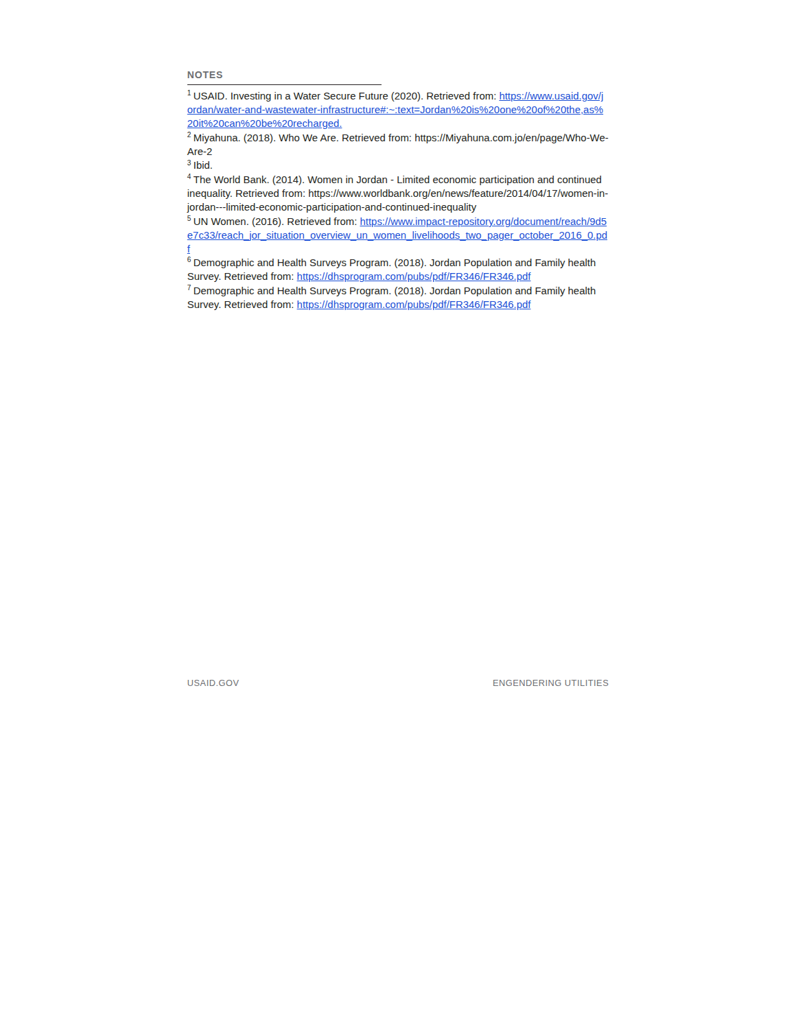NOTES
1USAID. Investing in a Water Secure Future (2020). Retrieved from: https://www.usaid.gov/jordan/water-and-wastewater-infrastructure#:~:text=Jordan%20is%20one%20of%20the,as%20it%20can%20be%20recharged.
2Miyahuna. (2018). Who We Are. Retrieved from: https://Miyahuna.com.jo/en/page/Who-We-Are-2
3Ibid.
4The World Bank. (2014). Women in Jordan - Limited economic participation and continued inequality. Retrieved from: https://www.worldbank.org/en/news/feature/2014/04/17/women-in-jordan---limited-economic-participation-and-continued-inequality
5UN Women. (2016). Retrieved from: https://www.impact-repository.org/document/reach/9d5e7c33/reach_jor_situation_overview_un_women_livelihoods_two_pager_october_2016_0.pdf
6Demographic and Health Surveys Program. (2018). Jordan Population and Family health Survey. Retrieved from: https://dhsprogram.com/pubs/pdf/FR346/FR346.pdf
7Demographic and Health Surveys Program. (2018). Jordan Population and Family health Survey. Retrieved from: https://dhsprogram.com/pubs/pdf/FR346/FR346.pdf
USAID.GOV
ENGENDERING UTILITIES